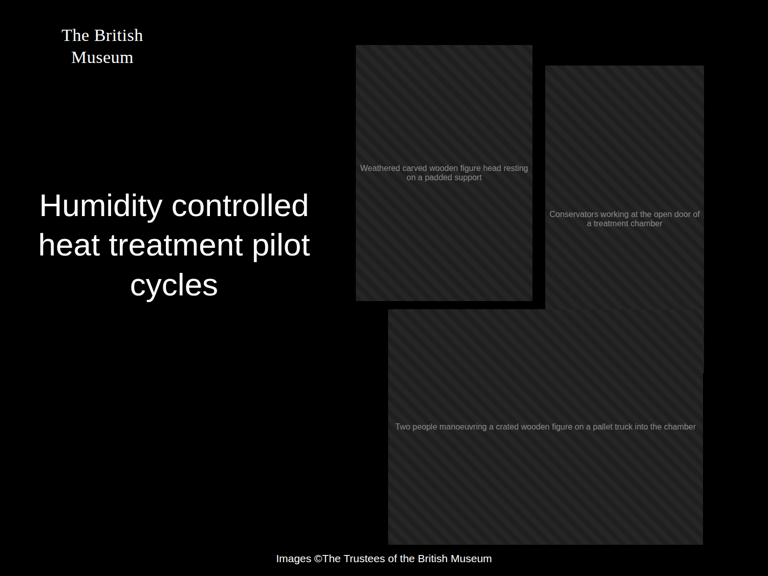The British
Museum
Humidity controlled heat treatment pilot cycles
Weathered carved wooden figure head resting on a padded support
Conservators working at the open door of a treatment chamber
Two people manoeuvring a crated wooden figure on a pallet truck into the chamber
Images ©The Trustees of the British Museum